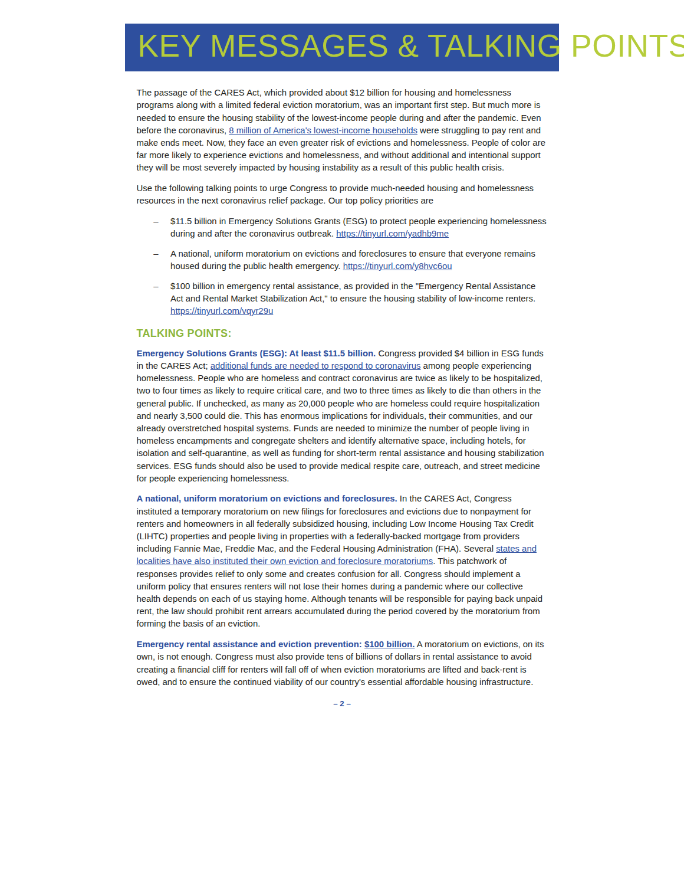KEY MESSAGES & TALKING POINTS
The passage of the CARES Act, which provided about $12 billion for housing and homelessness programs along with a limited federal eviction moratorium, was an important first step. But much more is needed to ensure the housing stability of the lowest-income people during and after the pandemic. Even before the coronavirus, 8 million of America's lowest-income households were struggling to pay rent and make ends meet. Now, they face an even greater risk of evictions and homelessness. People of color are far more likely to experience evictions and homelessness, and without additional and intentional support they will be most severely impacted by housing instability as a result of this public health crisis.
Use the following talking points to urge Congress to provide much-needed housing and homelessness resources in the next coronavirus relief package. Our top policy priorities are
$11.5 billion in Emergency Solutions Grants (ESG) to protect people experiencing homelessness during and after the coronavirus outbreak. https://tinyurl.com/yadhb9me
A national, uniform moratorium on evictions and foreclosures to ensure that everyone remains housed during the public health emergency. https://tinyurl.com/y8hvc6ou
$100 billion in emergency rental assistance, as provided in the "Emergency Rental Assistance Act and Rental Market Stabilization Act," to ensure the housing stability of low-income renters. https://tinyurl.com/vqyr29u
TALKING POINTS:
Emergency Solutions Grants (ESG): At least $11.5 billion. Congress provided $4 billion in ESG funds in the CARES Act; additional funds are needed to respond to coronavirus among people experiencing homelessness. People who are homeless and contract coronavirus are twice as likely to be hospitalized, two to four times as likely to require critical care, and two to three times as likely to die than others in the general public. If unchecked, as many as 20,000 people who are homeless could require hospitalization and nearly 3,500 could die. This has enormous implications for individuals, their communities, and our already overstretched hospital systems. Funds are needed to minimize the number of people living in homeless encampments and congregate shelters and identify alternative space, including hotels, for isolation and self-quarantine, as well as funding for short-term rental assistance and housing stabilization services. ESG funds should also be used to provide medical respite care, outreach, and street medicine for people experiencing homelessness.
A national, uniform moratorium on evictions and foreclosures. In the CARES Act, Congress instituted a temporary moratorium on new filings for foreclosures and evictions due to nonpayment for renters and homeowners in all federally subsidized housing, including Low Income Housing Tax Credit (LIHTC) properties and people living in properties with a federally-backed mortgage from providers including Fannie Mae, Freddie Mac, and the Federal Housing Administration (FHA). Several states and localities have also instituted their own eviction and foreclosure moratoriums. This patchwork of responses provides relief to only some and creates confusion for all. Congress should implement a uniform policy that ensures renters will not lose their homes during a pandemic where our collective health depends on each of us staying home. Although tenants will be responsible for paying back unpaid rent, the law should prohibit rent arrears accumulated during the period covered by the moratorium from forming the basis of an eviction.
Emergency rental assistance and eviction prevention: $100 billion. A moratorium on evictions, on its own, is not enough. Congress must also provide tens of billions of dollars in rental assistance to avoid creating a financial cliff for renters will fall off of when eviction moratoriums are lifted and back-rent is owed, and to ensure the continued viability of our country's essential affordable housing infrastructure.
– 2 –